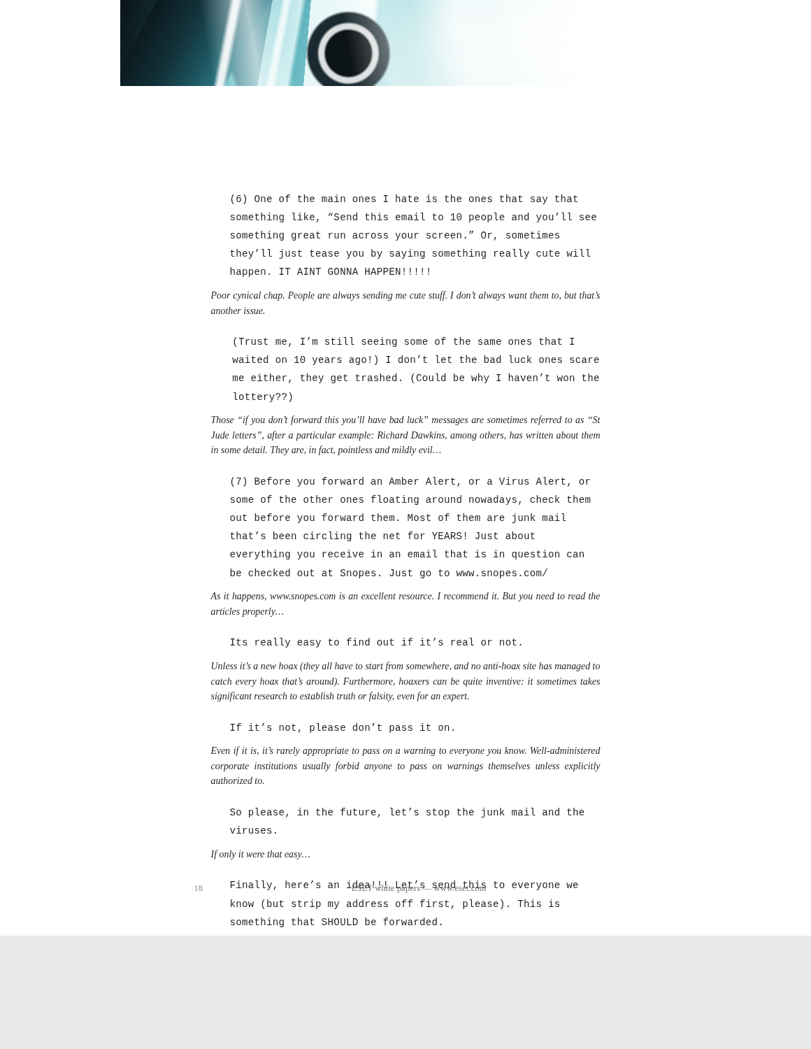(6) One of the main ones I hate is the ones that say that something like, “Send this email to 10 people and you’ll see something great run across your screen.” Or, sometimes they’ll just tease you by saying something really cute will happen. IT AINT GONNA HAPPEN!!!!!
Poor cynical chap. People are always sending me cute stuff. I don’t always want them to, but that’s another issue.
(Trust me, I’m still seeing some of the same ones that I waited on 10 years ago!) I don’t let the bad luck ones scare me either, they get trashed. (Could be why I haven’t won the lottery??)
Those “if you don’t forward this you’ll have bad luck” messages are sometimes referred to as “St Jude letters”, after a particular example: Richard Dawkins, among others, has written about them in some detail. They are, in fact, pointless and mildly evil…
(7) Before you forward an Amber Alert, or a Virus Alert, or some of the other ones floating around nowadays, check them out before you forward them. Most of them are junk mail that’s been circling the net for YEARS! Just about everything you receive in an email that is in question can be checked out at Snopes. Just go to www.snopes.com/
As it happens, www.snopes.com is an excellent resource. I recommend it. But you need to read the articles properly…
Its really easy to find out if it’s real or not.
Unless it’s a new hoax (they all have to start from somewhere, and no anti-hoax site has managed to catch every hoax that’s around). Furthermore, hoaxers can be quite inventive: it sometimes takes significant research to establish truth or falsity, even for an expert.
If it’s not, please don’t pass it on.
Even if it is, it’s rarely appropriate to pass on a warning to everyone you know. Well-administered corporate institutions usually forbid anyone to pass on warnings themselves unless explicitly authorized to.
So please, in the future, let’s stop the junk mail and the viruses.
If only it were that easy…
Finally, here’s an idea!!! Let’s send this to everyone we know (but strip my address off first, please). This is something that SHOULD be forwarded.
18
ESET white papers — www.eset.com